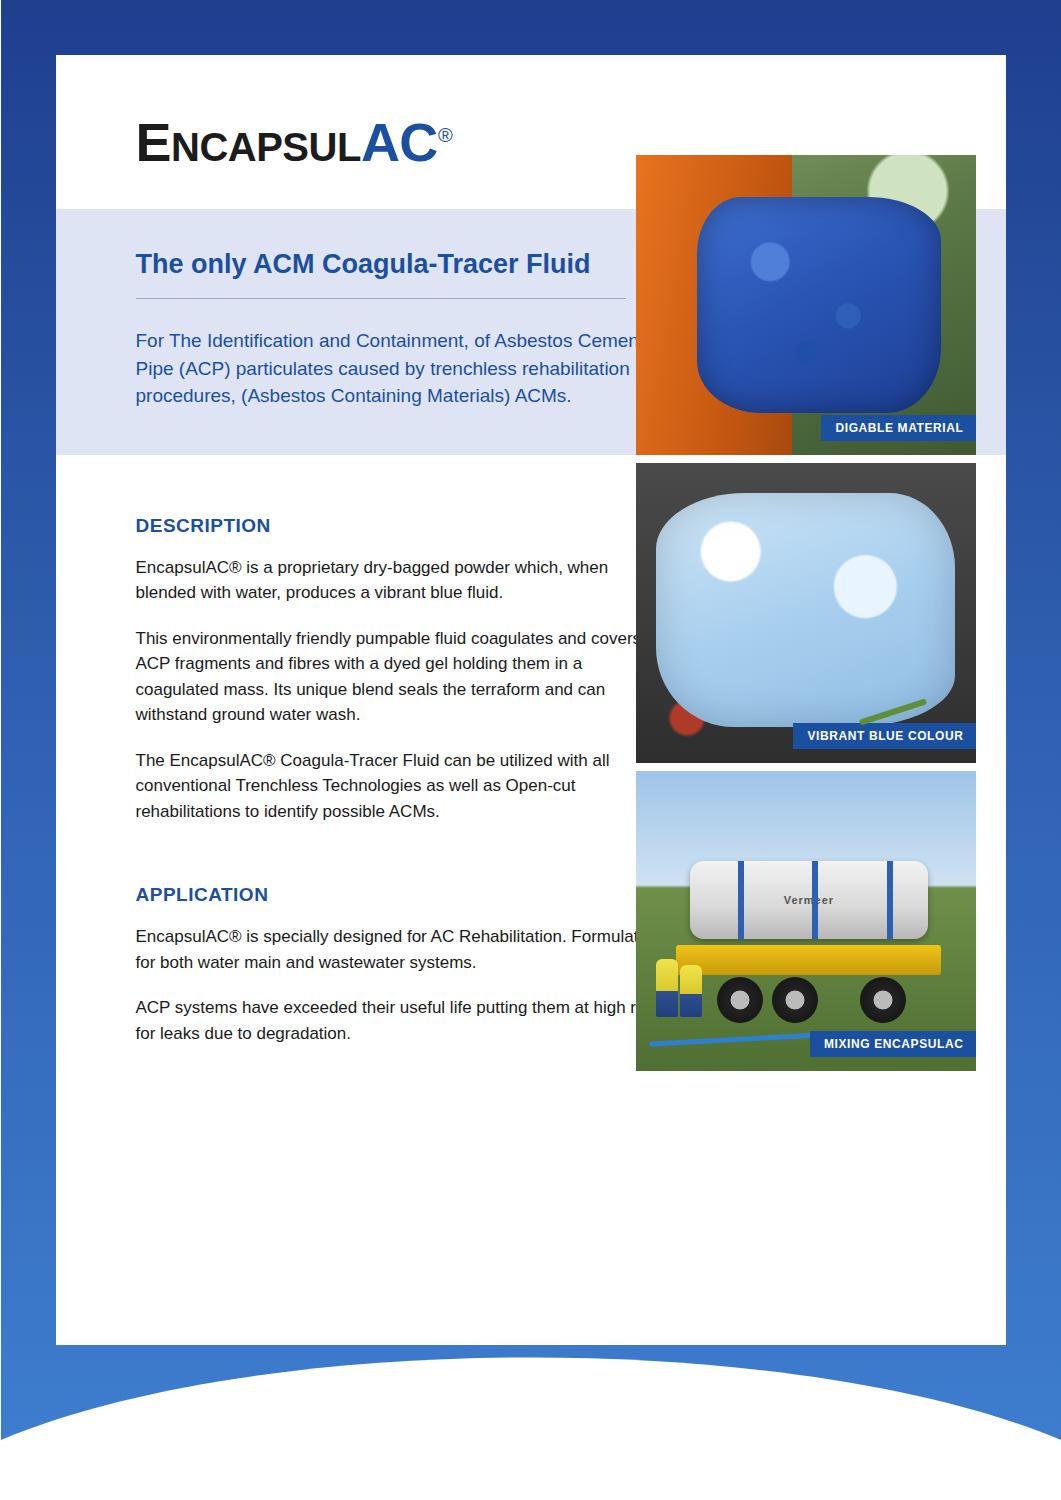ENCAPSUL AC®
The only ACM Coagula-Tracer Fluid
For The Identification and Containment, of Asbestos Cement Pipe (ACP) particulates caused by trenchless rehabilitation procedures, (Asbestos Containing Materials) ACMs.
DESCRIPTION
EncapsulAC® is a proprietary dry-bagged powder which, when blended with water, produces a vibrant blue fluid.
This environmentally friendly pumpable fluid coagulates and covers ACP fragments and fibres with a dyed gel holding them in a coagulated mass. Its unique blend seals the terraform and can withstand ground water wash.
The EncapsulAC® Coagula-Tracer Fluid can be utilized with all conventional Trenchless Technologies as well as Open-cut rehabilitations to identify possible ACMs.
APPLICATION
EncapsulAC® is specially designed for AC Rehabilitation. Formulated for both water main and wastewater systems.
ACP systems have exceeded their useful life putting them at high risk for leaks due to degradation.
DIGABLE MATERIAL
VIBRANT BLUE COLOUR
MIXING ENCAPSULAC